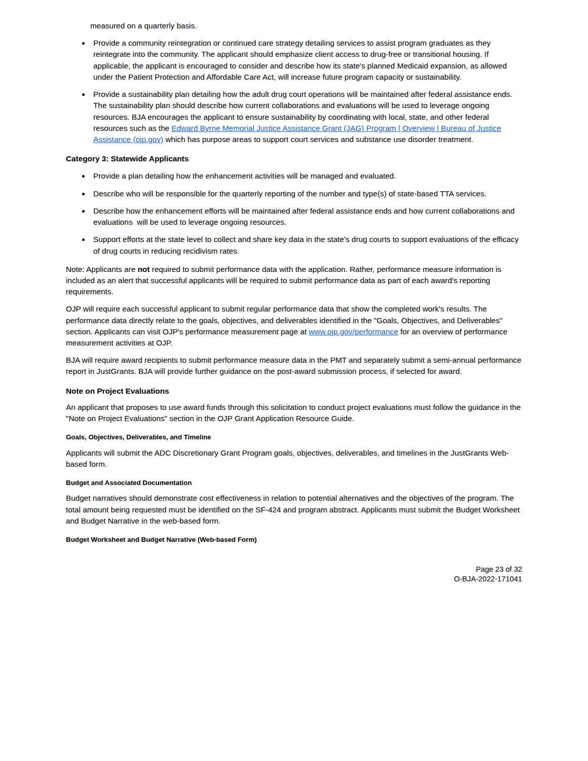measured on a quarterly basis.
Provide a community reintegration or continued care strategy detailing services to assist program graduates as they reintegrate into the community. The applicant should emphasize client access to drug-free or transitional housing. If applicable, the applicant is encouraged to consider and describe how its state's planned Medicaid expansion, as allowed under the Patient Protection and Affordable Care Act, will increase future program capacity or sustainability.
Provide a sustainability plan detailing how the adult drug court operations will be maintained after federal assistance ends. The sustainability plan should describe how current collaborations and evaluations will be used to leverage ongoing resources. BJA encourages the applicant to ensure sustainability by coordinating with local, state, and other federal resources such as the Edward Byrne Memorial Justice Assistance Grant (JAG) Program | Overview | Bureau of Justice Assistance (ojp.gov) which has purpose areas to support court services and substance use disorder treatment.
Category 3: Statewide Applicants
Provide a plan detailing how the enhancement activities will be managed and evaluated.
Describe who will be responsible for the quarterly reporting of the number and type(s) of state-based TTA services.
Describe how the enhancement efforts will be maintained after federal assistance ends and how current collaborations and evaluations will be used to leverage ongoing resources.
Support efforts at the state level to collect and share key data in the state's drug courts to support evaluations of the efficacy of drug courts in reducing recidivism rates.
Note: Applicants are not required to submit performance data with the application. Rather, performance measure information is included as an alert that successful applicants will be required to submit performance data as part of each award's reporting requirements.
OJP will require each successful applicant to submit regular performance data that show the completed work's results. The performance data directly relate to the goals, objectives, and deliverables identified in the "Goals, Objectives, and Deliverables" section. Applicants can visit OJP's performance measurement page at www.ojp.gov/performance for an overview of performance measurement activities at OJP.
BJA will require award recipients to submit performance measure data in the PMT and separately submit a semi-annual performance report in JustGrants. BJA will provide further guidance on the post-award submission process, if selected for award.
Note on Project Evaluations
An applicant that proposes to use award funds through this solicitation to conduct project evaluations must follow the guidance in the "Note on Project Evaluations" section in the OJP Grant Application Resource Guide.
Goals, Objectives, Deliverables, and Timeline
Applicants will submit the ADC Discretionary Grant Program goals, objectives, deliverables, and timelines in the JustGrants Web-based form.
Budget and Associated Documentation
Budget narratives should demonstrate cost effectiveness in relation to potential alternatives and the objectives of the program. The total amount being requested must be identified on the SF-424 and program abstract. Applicants must submit the Budget Worksheet and Budget Narrative in the web-based form.
Budget Worksheet and Budget Narrative (Web-based Form)
Page 23 of 32
O-BJA-2022-171041